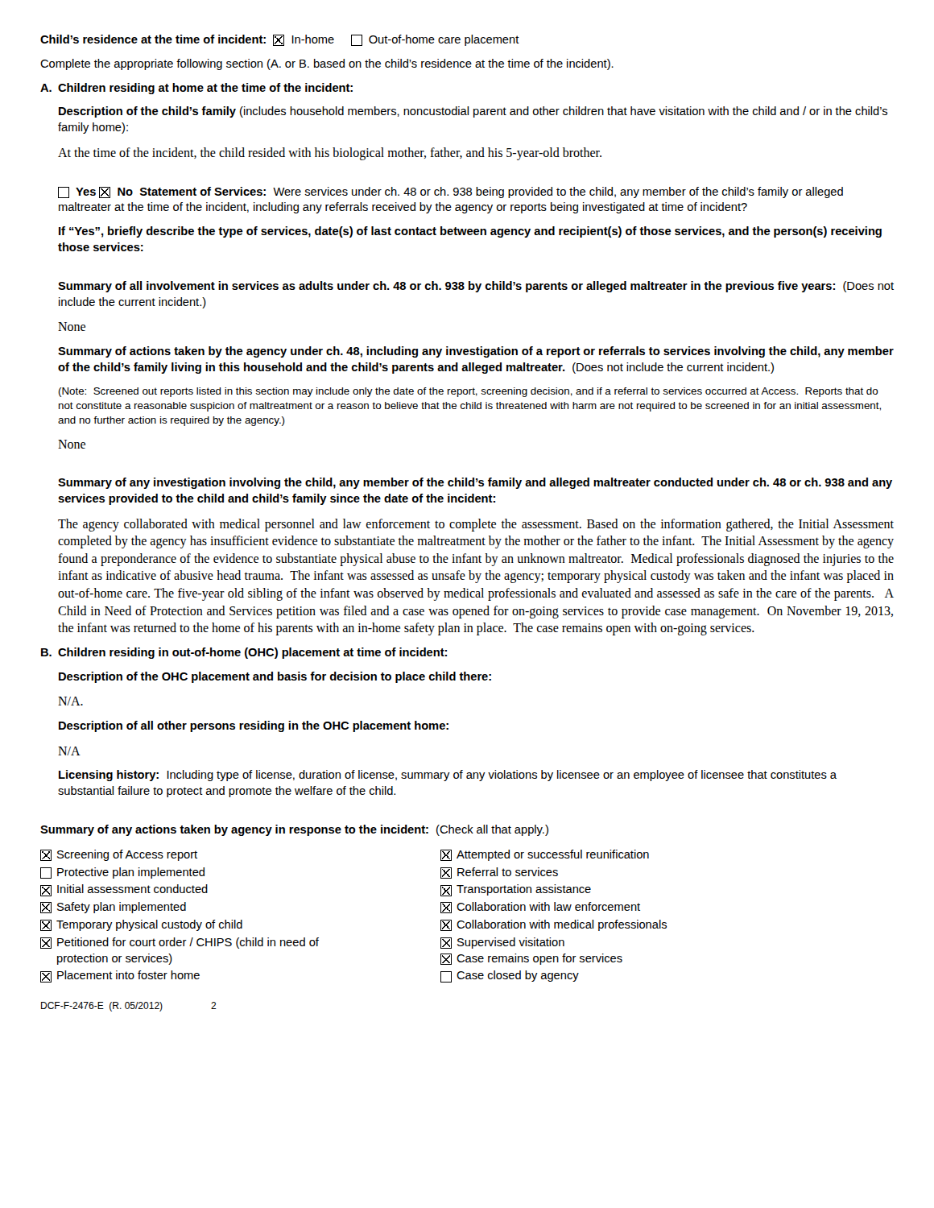Child’s residence at the time of incident: In-home Out-of-home care placement
Complete the appropriate following section (A. or B. based on the child’s residence at the time of the incident).
A. Children residing at home at the time of the incident:
Description of the child’s family (includes household members, noncustodial parent and other children that have visitation with the child and / or in the child’s family home):
At the time of the incident, the child resided with his biological mother, father, and his 5-year-old brother.
Yes No Statement of Services: Were services under ch. 48 or ch. 938 being provided to the child, any member of the child’s family or alleged maltreater at the time of the incident, including any referrals received by the agency or reports being investigated at time of incident?
If “Yes”, briefly describe the type of services, date(s) of last contact between agency and recipient(s) of those services, and the person(s) receiving those services:
Summary of all involvement in services as adults under ch. 48 or ch. 938 by child’s parents or alleged maltreater in the previous five years: (Does not include the current incident.)
None
Summary of actions taken by the agency under ch. 48, including any investigation of a report or referrals to services involving the child, any member of the child’s family living in this household and the child’s parents and alleged maltreater. (Does not include the current incident.)
(Note: Screened out reports listed in this section may include only the date of the report, screening decision, and if a referral to services occurred at Access. Reports that do not constitute a reasonable suspicion of maltreatment or a reason to believe that the child is threatened with harm are not required to be screened in for an initial assessment, and no further action is required by the agency.)
None
Summary of any investigation involving the child, any member of the child’s family and alleged maltreater conducted under ch. 48 or ch. 938 and any services provided to the child and child’s family since the date of the incident:
The agency collaborated with medical personnel and law enforcement to complete the assessment. Based on the information gathered, the Initial Assessment completed by the agency has insufficient evidence to substantiate the maltreatment by the mother or the father to the infant. The Initial Assessment by the agency found a preponderance of the evidence to substantiate physical abuse to the infant by an unknown maltreator. Medical professionals diagnosed the injuries to the infant as indicative of abusive head trauma. The infant was assessed as unsafe by the agency; temporary physical custody was taken and the infant was placed in out-of-home care. The five-year old sibling of the infant was observed by medical professionals and evaluated and assessed as safe in the care of the parents. A Child in Need of Protection and Services petition was filed and a case was opened for on-going services to provide case management. On November 19, 2013, the infant was returned to the home of his parents with an in-home safety plan in place. The case remains open with on-going services.
B. Children residing in out-of-home (OHC) placement at time of incident:
Description of the OHC placement and basis for decision to place child there:
N/A.
Description of all other persons residing in the OHC placement home:
N/A
Licensing history: Including type of license, duration of license, summary of any violations by licensee or an employee of licensee that constitutes a substantial failure to protect and promote the welfare of the child.
Summary of any actions taken by agency in response to the incident: (Check all that apply.)
| | Screening of Access report | | Attempted or successful reunification |
| | Protective plan implemented | | Referral to services |
| | Initial assessment conducted | | Transportation assistance |
| | Safety plan implemented | | Collaboration with law enforcement |
| | Temporary physical custody of child | | Collaboration with medical professionals |
| | Petitioned for court order / CHIPS (child in need of protection or services) | | Supervised visitation Case remains open for services |
| | Placement into foster home | | Case closed by agency |
DCF-F-2476-E (R. 05/2012)2